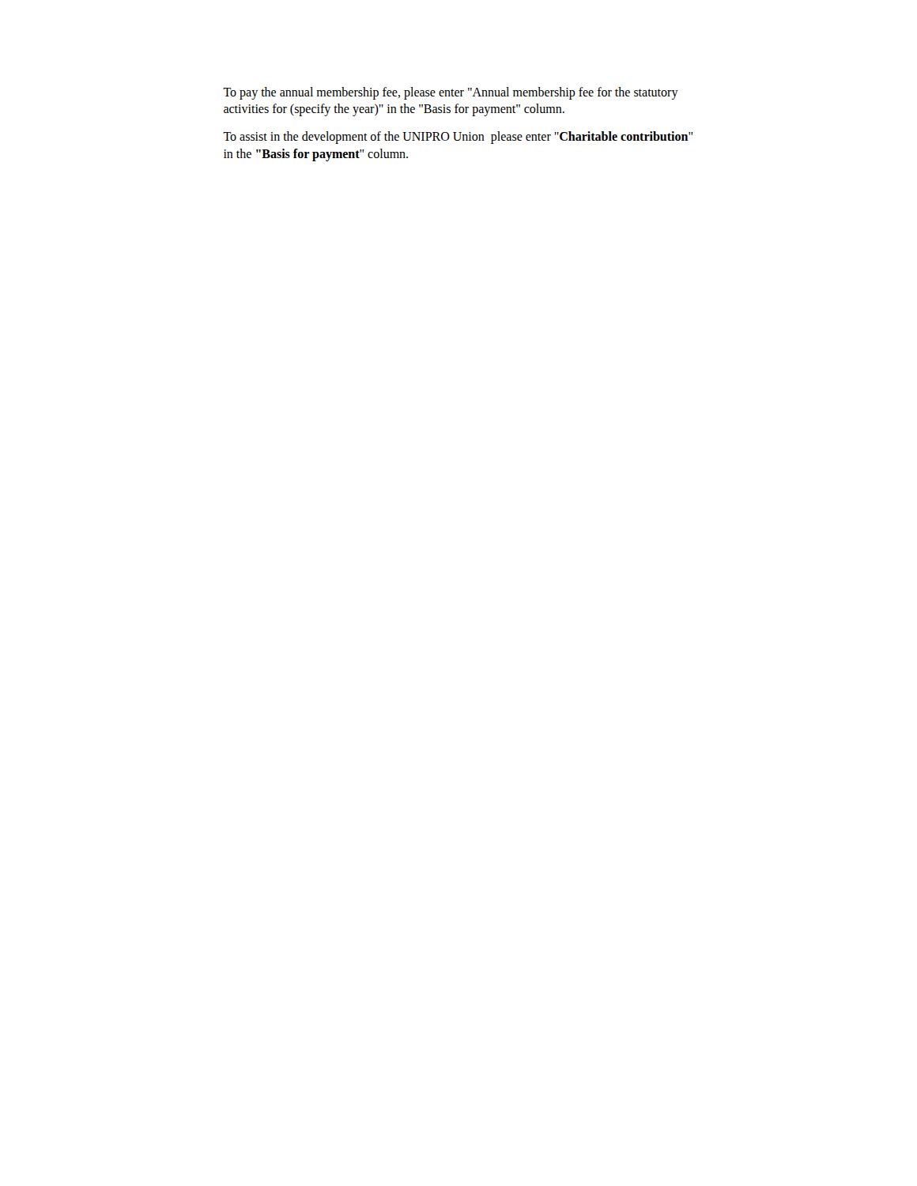To pay the annual membership fee, please enter "Annual membership fee for the statutory activities for (specify the year)" in the "Basis for payment" column.
To assist in the development of the UNIPRO Union please enter "Charitable contribution" in the "Basis for payment" column.